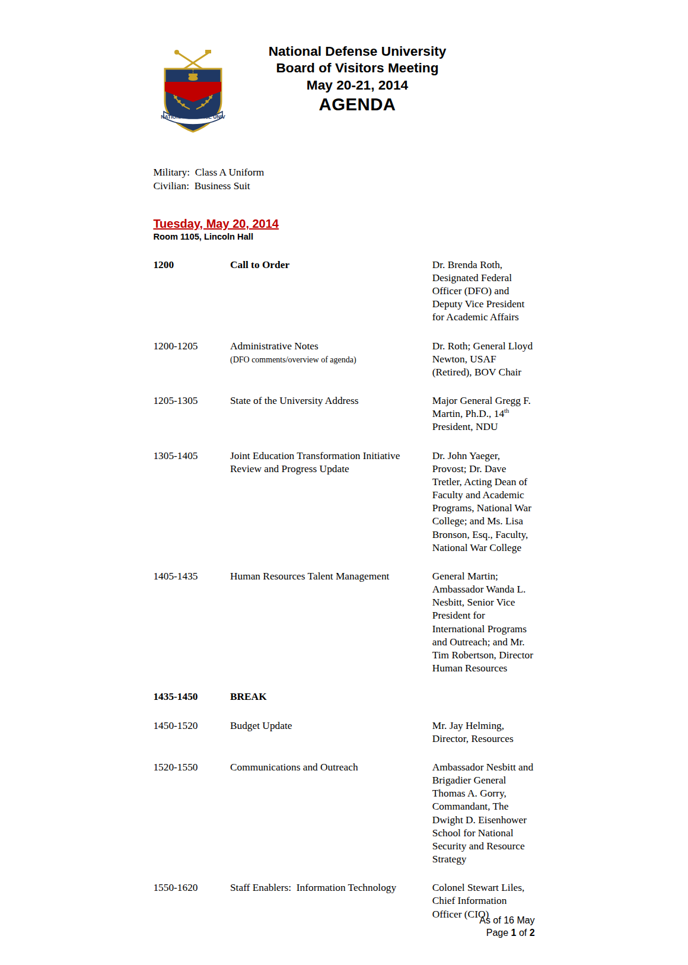NATIONAL DEFENSE UNIV
National Defense University
Board of Visitors Meeting
May 20-21, 2014
AGENDA
Military: Class A Uniform
Civilian: Business Suit
Tuesday, May 20, 2014
Room 1105, Lincoln Hall
| 1200 | Call to Order | Dr. Brenda Roth, Designated Federal Officer (DFO) and Deputy Vice President for Academic Affairs |
| 1200-1205 | Administrative Notes (DFO comments/overview of agenda) | Dr. Roth; General Lloyd Newton, USAF (Retired), BOV Chair |
| 1205-1305 | State of the University Address | Major General Gregg F. Martin, Ph.D., 14 th President, NDU |
| 1305-1405 | Joint Education Transformation Initiative Review and Progress Update | Dr. John Yaeger, Provost; Dr. Dave Tretler, Acting Dean of Faculty and Academic Programs, National War College; and Ms. Lisa Bronson, Esq., Faculty, National War College |
| 1405-1435 | Human Resources Talent Management | General Martin; Ambassador Wanda L. Nesbitt, Senior Vice President for International Programs and Outreach; and Mr. Tim Robertson, Director Human Resources |
| 1435-1450 | BREAK | |
| 1450-1520 | Budget Update | Mr. Jay Helming, Director, Resources |
| 1520-1550 | Communications and Outreach | Ambassador Nesbitt and Brigadier General Thomas A. Gorry, Commandant, The Dwight D. Eisenhower School for National Security and Resource Strategy |
| 1550-1620 | Staff Enablers: Information Technology | Colonel Stewart Liles, Chief Information Officer (CIO) |
As of 16 May
Page 1 of 2